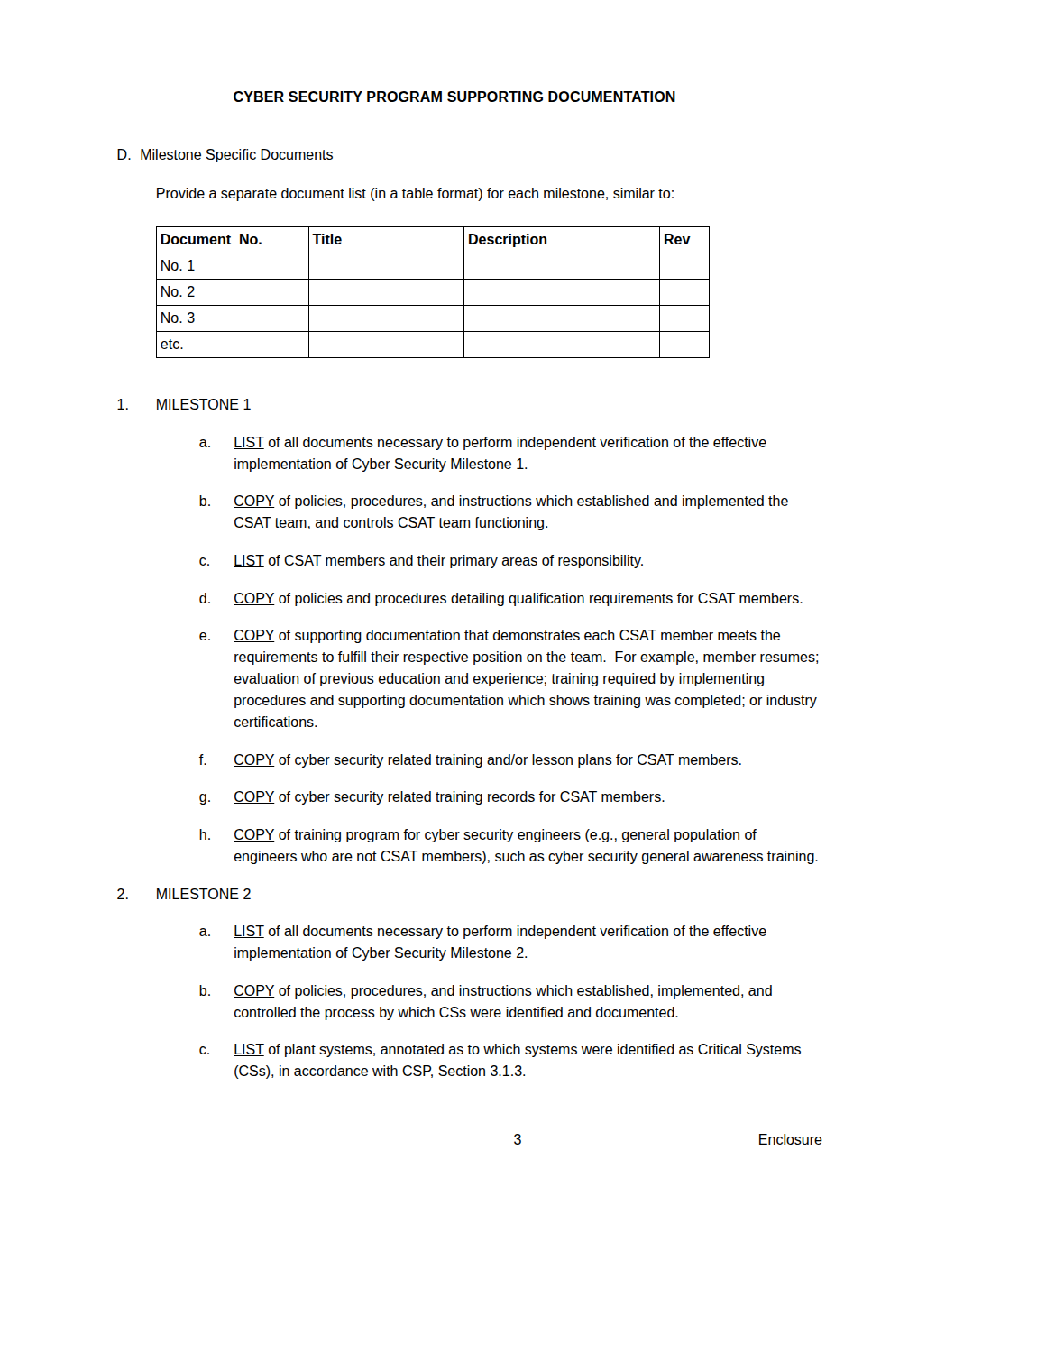Cyber Security Program Supporting Documentation
D. Milestone Specific Documents
Provide a separate document list (in a table format) for each milestone, similar to:
| Document No. | Title | Description | Rev |
| --- | --- | --- | --- |
| No. 1 | | | |
| No. 2 | | | |
| No. 3 | | | |
| etc. | | | |
1. MILESTONE 1
a. LIST of all documents necessary to perform independent verification of the effective implementation of Cyber Security Milestone 1.
b. COPY of policies, procedures, and instructions which established and implemented the CSAT team, and controls CSAT team functioning.
c. LIST of CSAT members and their primary areas of responsibility.
d. COPY of policies and procedures detailing qualification requirements for CSAT members.
e. COPY of supporting documentation that demonstrates each CSAT member meets the requirements to fulfill their respective position on the team. For example, member resumes; evaluation of previous education and experience; training required by implementing procedures and supporting documentation which shows training was completed; or industry certifications.
f. COPY of cyber security related training and/or lesson plans for CSAT members.
g. COPY of cyber security related training records for CSAT members.
h. COPY of training program for cyber security engineers (e.g., general population of engineers who are not CSAT members), such as cyber security general awareness training.
2. MILESTONE 2
a. LIST of all documents necessary to perform independent verification of the effective implementation of Cyber Security Milestone 2.
b. COPY of policies, procedures, and instructions which established, implemented, and controlled the process by which CSs were identified and documented.
c. LIST of plant systems, annotated as to which systems were identified as Critical Systems (CSs), in accordance with CSP, Section 3.1.3.
3 Enclosure